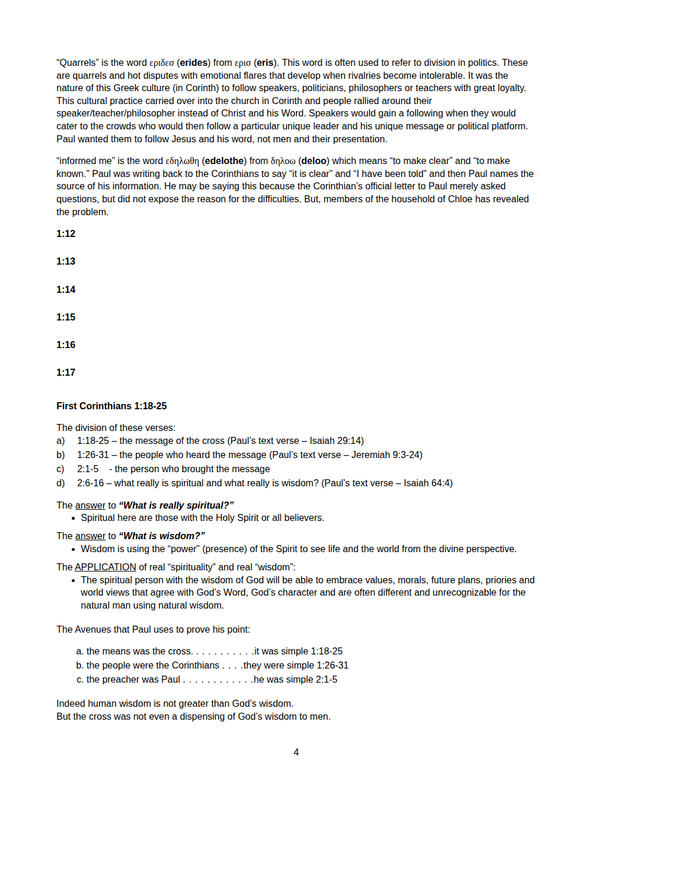“Quarrels” is the word εριδεσ (erides) from ερισ (eris). This word is often used to refer to division in politics. These are quarrels and hot disputes with emotional flares that develop when rivalries become intolerable. It was the nature of this Greek culture (in Corinth) to follow speakers, politicians, philosophers or teachers with great loyalty. This cultural practice carried over into the church in Corinth and people rallied around their speaker/teacher/philosopher instead of Christ and his Word. Speakers would gain a following when they would cater to the crowds who would then follow a particular unique leader and his unique message or political platform. Paul wanted them to follow Jesus and his word, not men and their presentation.
“informed me” is the word εδηλωθη (edelothe) from δηλοω (deloo) which means “to make clear” and “to make known.” Paul was writing back to the Corinthians to say “it is clear” and “I have been told” and then Paul names the source of his information. He may be saying this because the Corinthian’s official letter to Paul merely asked questions, but did not expose the reason for the difficulties. But, members of the household of Chloe has revealed the problem.
1:12
1:13
1:14
1:15
1:16
1:17
First Corinthians 1:18-25
The division of these verses:
a) 1:18-25 – the message of the cross (Paul’s text verse – Isaiah 29:14)
b) 1:26-31 – the people who heard the message (Paul’s text verse – Jeremiah 9:3-24)
c) 2:1-5 - the person who brought the message
d) 2:6-16 – what really is spiritual and what really is wisdom? (Paul’s text verse – Isaiah 64:4)
The answer to “What is really spiritual?”
Spiritual here are those with the Holy Spirit or all believers.
The answer to “What is wisdom?”
Wisdom is using the “power” (presence) of the Spirit to see life and the world from the divine perspective.
The APPLICATION of real “spirituality” and real “wisdom”:
The spiritual person with the wisdom of God will be able to embrace values, morals, future plans, priories and world views that agree with God’s Word, God’s character and are often different and unrecognizable for the natural man using natural wisdom.
The Avenues that Paul uses to prove his point:
the means was the cross. . . . . . . . . . . it was simple 1:18-25
the people were the Corinthians . . . . they were simple 1:26-31
the preacher was Paul . . . . . . . . . . . . he was simple 2:1-5
Indeed human wisdom is not greater than God’s wisdom.
But the cross was not even a dispensing of God’s wisdom to men.
4